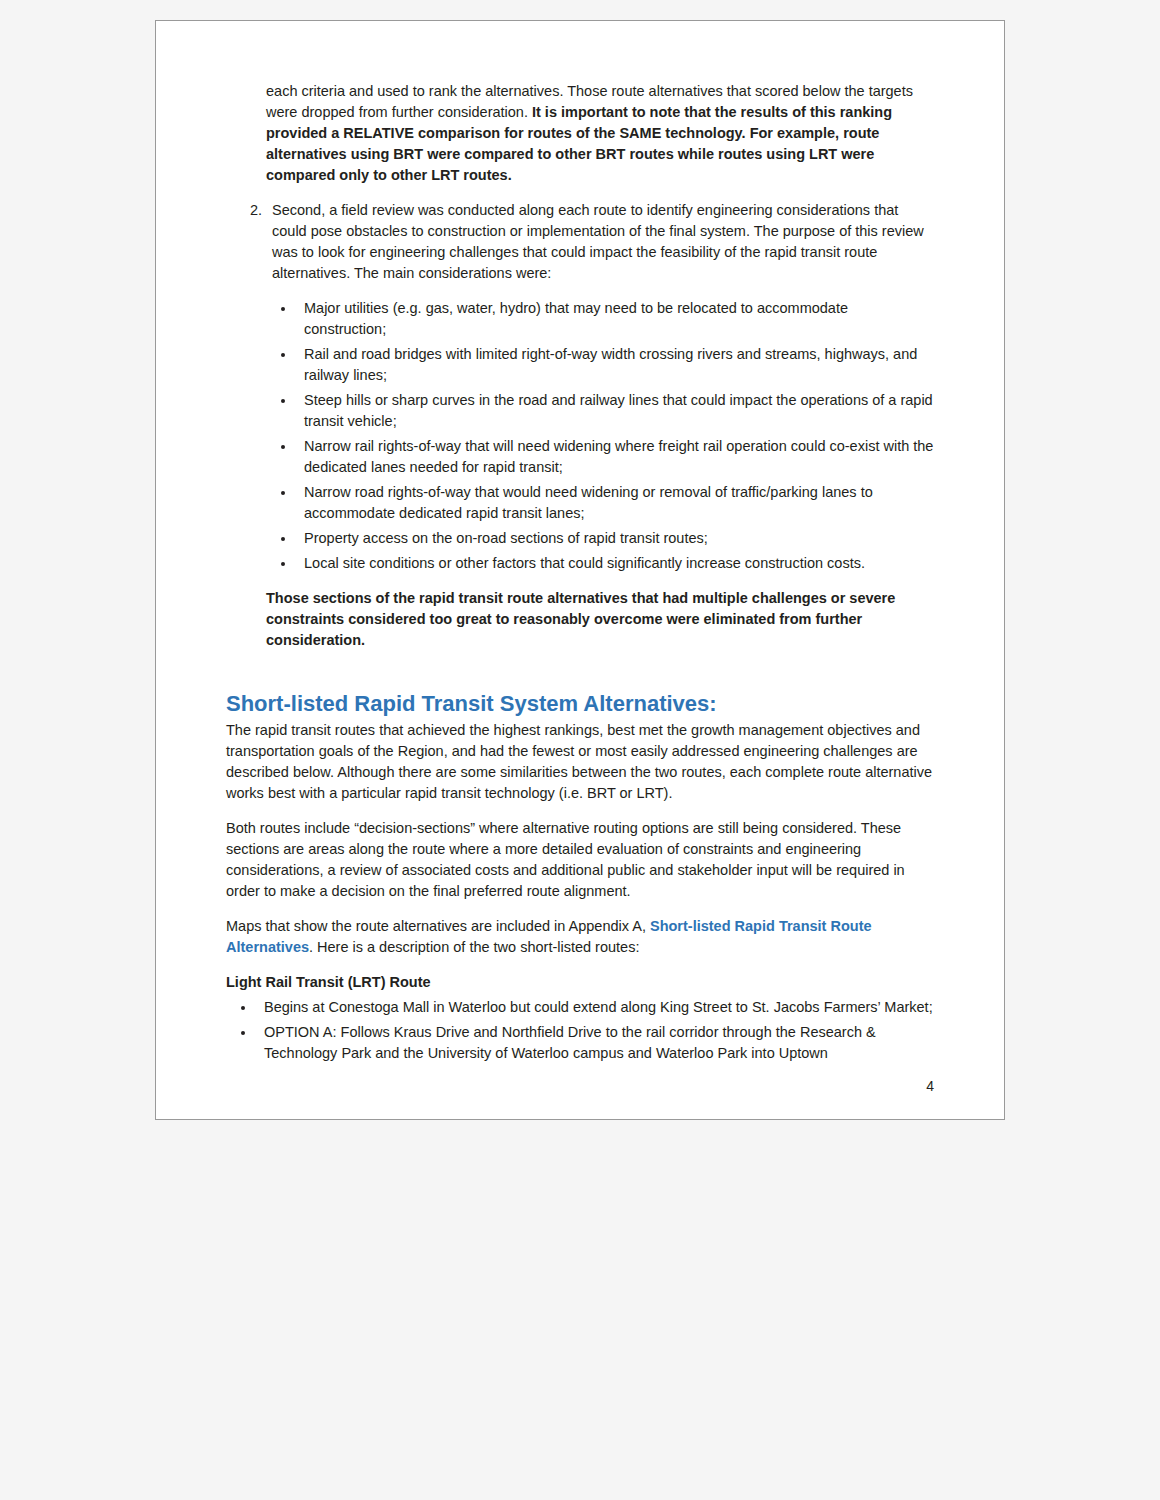each criteria and used to rank the alternatives. Those route alternatives that scored below the targets were dropped from further consideration. It is important to note that the results of this ranking provided a RELATIVE comparison for routes of the SAME technology. For example, route alternatives using BRT were compared to other BRT routes while routes using LRT were compared only to other LRT routes.
Second, a field review was conducted along each route to identify engineering considerations that could pose obstacles to construction or implementation of the final system. The purpose of this review was to look for engineering challenges that could impact the feasibility of the rapid transit route alternatives. The main considerations were:
Major utilities (e.g. gas, water, hydro) that may need to be relocated to accommodate construction;
Rail and road bridges with limited right-of-way width crossing rivers and streams, highways, and railway lines;
Steep hills or sharp curves in the road and railway lines that could impact the operations of a rapid transit vehicle;
Narrow rail rights-of-way that will need widening where freight rail operation could co-exist with the dedicated lanes needed for rapid transit;
Narrow road rights-of-way that would need widening or removal of traffic/parking lanes to accommodate dedicated rapid transit lanes;
Property access on the on-road sections of rapid transit routes;
Local site conditions or other factors that could significantly increase construction costs.
Those sections of the rapid transit route alternatives that had multiple challenges or severe constraints considered too great to reasonably overcome were eliminated from further consideration.
Short-listed Rapid Transit System Alternatives:
The rapid transit routes that achieved the highest rankings, best met the growth management objectives and transportation goals of the Region, and had the fewest or most easily addressed engineering challenges are described below. Although there are some similarities between the two routes, each complete route alternative works best with a particular rapid transit technology (i.e. BRT or LRT).
Both routes include “decision-sections” where alternative routing options are still being considered. These sections are areas along the route where a more detailed evaluation of constraints and engineering considerations, a review of associated costs and additional public and stakeholder input will be required in order to make a decision on the final preferred route alignment.
Maps that show the route alternatives are included in Appendix A, Short-listed Rapid Transit Route Alternatives. Here is a description of the two short-listed routes:
Light Rail Transit (LRT) Route
Begins at Conestoga Mall in Waterloo but could extend along King Street to St. Jacobs Farmers’ Market;
OPTION A: Follows Kraus Drive and Northfield Drive to the rail corridor through the Research & Technology Park and the University of Waterloo campus and Waterloo Park into Uptown
4